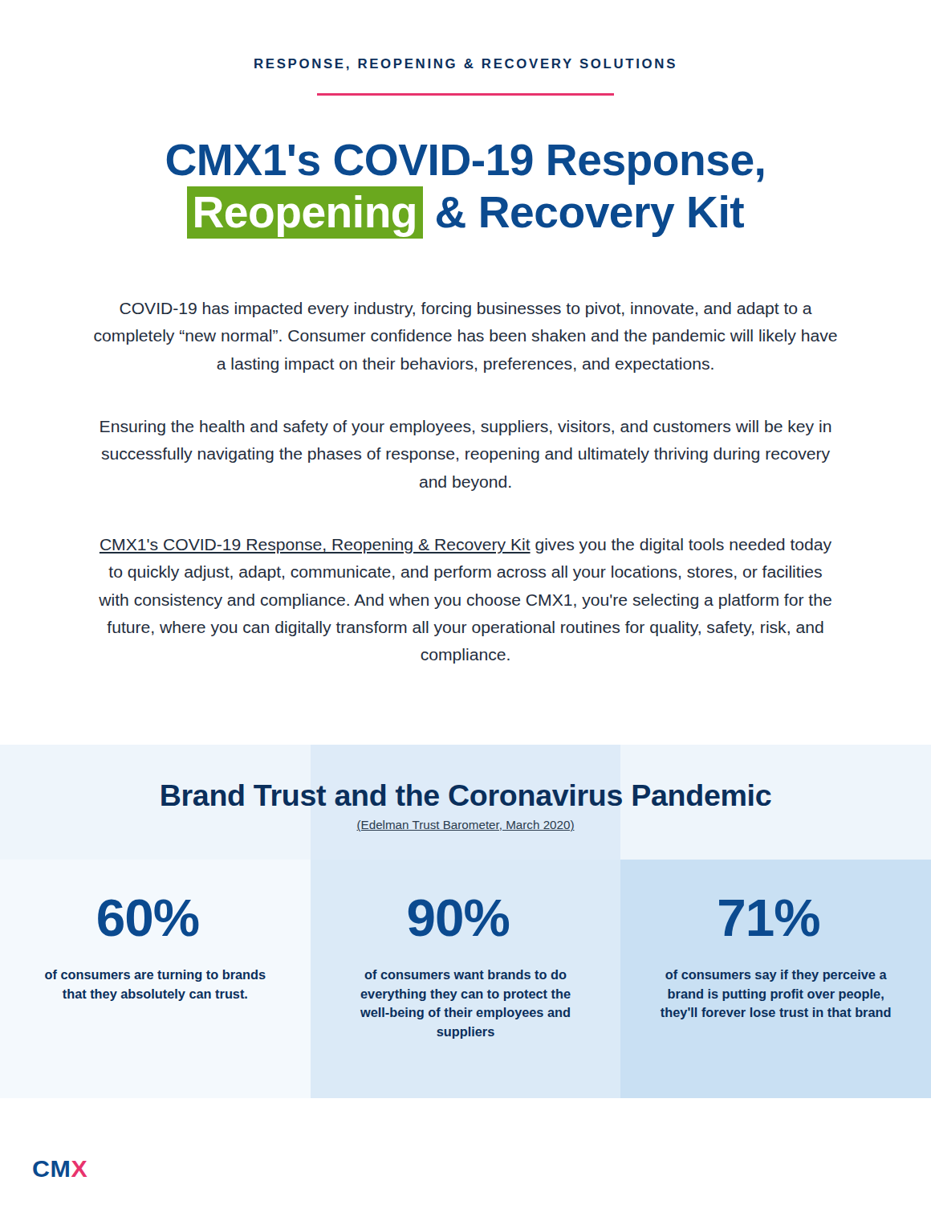Response, Reopening & Recovery Solutions
CMX1's COVID-19 Response,
Reopening & Recovery Kit
COVID-19 has impacted every industry, forcing businesses to pivot, innovate, and adapt to a completely “new normal”. Consumer confidence has been shaken and the pandemic will likely have a lasting impact on their behaviors, preferences, and expectations.
Ensuring the health and safety of your employees, suppliers, visitors, and customers will be key in successfully navigating the phases of response, reopening and ultimately thriving during recovery and beyond.
CMX1's COVID-19 Response, Reopening & Recovery Kit gives you the digital tools needed today to quickly adjust, adapt, communicate, and perform across all your locations, stores, or facilities with consistency and compliance. And when you choose CMX1, you're selecting a platform for the future, where you can digitally transform all your operational routines for quality, safety, risk, and compliance.
Brand Trust and the Coronavirus Pandemic
(Edelman Trust Barometer, March 2020)
60%
of consumers are turning to brands that they absolutely can trust.
90%
of consumers want brands to do everything they can to protect the well-being of their employees and suppliers
71%
of consumers say if they perceive a brand is putting profit over people, they'll forever lose trust in that brand
CMX